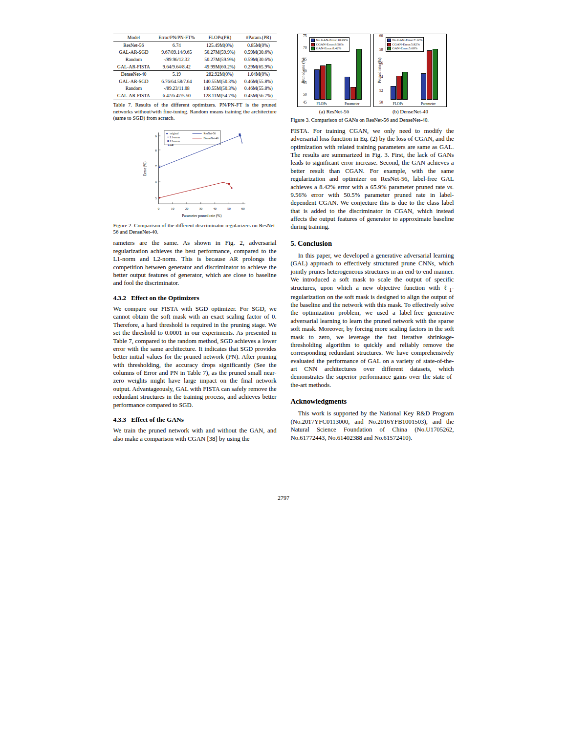| Model | Error/PN/PN-FT% | FLOPs(PR) | #Param.(PR) |
| --- | --- | --- | --- |
| ResNet-56 | 6.74 | 125.49M(0%) | 0.85M(0%) |
| GAL-AR-SGD | 9.67/89.14/9.65 | 50.27M(59.9%) | 0.59M(30.6%) |
| Random | -/89.96/12.32 | 50.27M(59.9%) | 0.59M(30.6%) |
| GAL-AR-FISTA | 9.64/9.64/8.42 | 49.99M(60.2%) | 0.29M(65.9%) |
| DenseNet-40 | 5.19 | 282.92M(0%) | 1.04M(0%) |
| GAL-AR-SGD | 6.76/64.58/7.64 | 140.55M(50.3%) | 0.46M(55.8%) |
| Random | -/89.23/11.08 | 140.55M(50.3%) | 0.46M(55.8%) |
| GAL-AR-FISTA | 6.47/6.47/5.50 | 128.11M(54.7%) | 0.45M(56.7%) |
Table 7. Results of the different optimizers. PN/PN-FT is the pruned networks without/with fine-tuning. Random means training the architecture (same to SGD) from scratch.
5 6 7 8 9 0 10 20 30 40 50 60 Parameter pruned rate (%) Error (%) original × L1-norm ■ L2-norm ★ AR ResNet-56 DenseNet-40 ★ × × ★
Figure 2. Comparison of the different discriminator regularizers on ResNet-56 and DenseNet-40.
rameters are the same. As shown in Fig. 2, adversarial regularization achieves the best performance, compared to the L1-norm and L2-norm. This is because AR prolongs the competition between generator and discriminator to achieve the better output features of generator, which are close to baseline and fool the discriminator.
4.3.2 Effect on the Optimizers
We compare our FISTA with SGD optimizer. For SGD, we cannot obtain the soft mask with an exact scaling factor of 0. Therefore, a hard threshold is required in the pruning stage. We set the threshold to 0.0001 in our experiments. As presented in Table 7, compared to the random method, SGD achieves a lower error with the same architecture. It indicates that SGD provides better initial values for the pruned network (PN). After pruning with thresholding, the accuracy drops significantly (See the columns of Error and PN in Table 7), as the pruned small near-zero weights might have large impact on the final network output. Advantageously, GAL with FISTA can safely remove the redundant structures in the training process, and achieves better performance compared to SGD.
4.3.3 Effect of the GANs
We train the pruned network with and without the GAN, and also make a comparison with CGAN [38] by using the
Pruned rate (%)
75 70 65 60 55 50 45
No GAN-Error:10.99%
CGAN-Error:9.56%
GAN-Error:8.42%
FLOPs Parameter
(a) ResNet-56
Pruned rate (%)
60 58 56 54 52 50
No GAN-Error:7.12%
CGAN-Error:5.82%
GAN-Error:5.60%
FLOPs Parameter
(b) DenseNet-40
Figure 3. Comparison of GANs on ResNet-56 and DenseNet-40.
FISTA. For training CGAN, we only need to modify the adversarial loss function in Eq. (2) by the loss of CGAN, and the optimization with related training parameters are same as GAL. The results are summarized in Fig. 3. First, the lack of GANs leads to significant error increase. Second, the GAN achieves a better result than CGAN. For example, with the same regularization and optimizer on ResNet-56, label-free GAL achieves a 8.42% error with a 65.9% parameter pruned rate vs. 9.56% error with 50.5% parameter pruned rate in label-dependent CGAN. We conjecture this is due to the class label that is added to the discriminator in CGAN, which instead affects the output features of generator to approximate baseline during training.
5. Conclusion
In this paper, we developed a generative adversarial learning (GAL) approach to effectively structured prune CNNs, which jointly prunes heterogeneous structures in an end-to-end manner. We introduced a soft mask to scale the output of specific structures, upon which a new objective function with ℓ1-regularization on the soft mask is designed to align the output of the baseline and the network with this mask. To effectively solve the optimization problem, we used a label-free generative adversarial learning to learn the pruned network with the sparse soft mask. Moreover, by forcing more scaling factors in the soft mask to zero, we leverage the fast iterative shrinkage-thresholding algorithm to quickly and reliably remove the corresponding redundant structures. We have comprehensively evaluated the performance of GAL on a variety of state-of-the-art CNN architectures over different datasets, which demonstrates the superior performance gains over the state-of-the-art methods.
Acknowledgments
This work is supported by the National Key R&D Program (No.2017YFC0113000, and No.2016YFB1001503), and the Natural Science Foundation of China (No.U1705262, No.61772443, No.61402388 and No.61572410).
2797